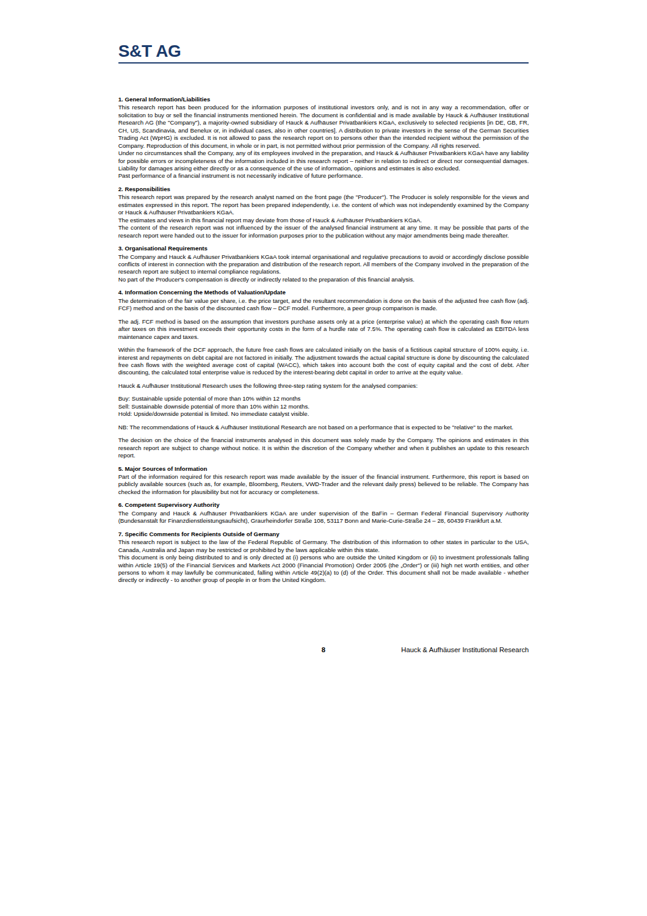S&T AG
1. General Information/Liabilities
This research report has been produced for the information purposes of institutional investors only, and is not in any way a recommendation, offer or solicitation to buy or sell the financial instruments mentioned herein. The document is confidential and is made available by Hauck & Aufhäuser Institutional Research AG (the "Company"), a majority-owned subsidiary of Hauck & Aufhäuser Privatbankiers KGaA, exclusively to selected recipients [in DE, GB, FR, CH, US, Scandinavia, and Benelux or, in individual cases, also in other countries]. A distribution to private investors in the sense of the German Securities Trading Act (WpHG) is excluded. It is not allowed to pass the research report on to persons other than the intended recipient without the permission of the Company. Reproduction of this document, in whole or in part, is not permitted without prior permission of the Company. All rights reserved.
Under no circumstances shall the Company, any of its employees involved in the preparation, and Hauck & Aufhäuser Privatbankiers KGaA have any liability for possible errors or incompleteness of the information included in this research report – neither in relation to indirect or direct nor consequential damages. Liability for damages arising either directly or as a consequence of the use of information, opinions and estimates is also excluded.
Past performance of a financial instrument is not necessarily indicative of future performance.
2. Responsibilities
This research report was prepared by the research analyst named on the front page (the "Producer"). The Producer is solely responsible for the views and estimates expressed in this report. The report has been prepared independently, i.e. the content of which was not independently examined by the Company or Hauck & Aufhäuser Privatbankiers KGaA.
The estimates and views in this financial report may deviate from those of Hauck & Aufhäuser Privatbankiers KGaA.
The content of the research report was not influenced by the issuer of the analysed financial instrument at any time. It may be possible that parts of the research report were handed out to the issuer for information purposes prior to the publication without any major amendments being made thereafter.
3. Organisational Requirements
The Company and Hauck & Aufhäuser Privatbankiers KGaA took internal organisational and regulative precautions to avoid or accordingly disclose possible conflicts of interest in connection with the preparation and distribution of the research report. All members of the Company involved in the preparation of the research report are subject to internal compliance regulations.
No part of the Producer's compensation is directly or indirectly related to the preparation of this financial analysis.
4. Information Concerning the Methods of Valuation/Update
The determination of the fair value per share, i.e. the price target, and the resultant recommendation is done on the basis of the adjusted free cash flow (adj. FCF) method and on the basis of the discounted cash flow – DCF model. Furthermore, a peer group comparison is made.
The adj. FCF method is based on the assumption that investors purchase assets only at a price (enterprise value) at which the operating cash flow return after taxes on this investment exceeds their opportunity costs in the form of a hurdle rate of 7.5%. The operating cash flow is calculated as EBITDA less maintenance capex and taxes.
Within the framework of the DCF approach, the future free cash flows are calculated initially on the basis of a fictitious capital structure of 100% equity, i.e. interest and repayments on debt capital are not factored in initially. The adjustment towards the actual capital structure is done by discounting the calculated free cash flows with the weighted average cost of capital (WACC), which takes into account both the cost of equity capital and the cost of debt. After discounting, the calculated total enterprise value is reduced by the interest-bearing debt capital in order to arrive at the equity value.
Hauck & Aufhäuser Institutional Research uses the following three-step rating system for the analysed companies:
Buy: Sustainable upside potential of more than 10% within 12 months
Sell: Sustainable downside potential of more than 10% within 12 months.
Hold: Upside/downside potential is limited. No immediate catalyst visible.
NB: The recommendations of Hauck & Aufhäuser Institutional Research are not based on a performance that is expected to be "relative" to the market.
The decision on the choice of the financial instruments analysed in this document was solely made by the Company. The opinions and estimates in this research report are subject to change without notice. It is within the discretion of the Company whether and when it publishes an update to this research report.
5. Major Sources of Information
Part of the information required for this research report was made available by the issuer of the financial instrument. Furthermore, this report is based on publicly available sources (such as, for example, Bloomberg, Reuters, VWD-Trader and the relevant daily press) believed to be reliable. The Company has checked the information for plausibility but not for accuracy or completeness.
6. Competent Supervisory Authority
The Company and Hauck & Aufhäuser Privatbankiers KGaA are under supervision of the BaFin – German Federal Financial Supervisory Authority (Bundesanstalt für Finanzdienstleistungsaufsicht), Graurheindorfer Straße 108, 53117 Bonn and Marie-Curie-Straße 24 – 28, 60439 Frankfurt a.M.
7. Specific Comments for Recipients Outside of Germany
This research report is subject to the law of the Federal Republic of Germany. The distribution of this information to other states in particular to the USA, Canada, Australia and Japan may be restricted or prohibited by the laws applicable within this state.
This document is only being distributed to and is only directed at (i) persons who are outside the United Kingdom or (ii) to investment professionals falling within Article 19(5) of the Financial Services and Markets Act 2000 (Financial Promotion) Order 2005 (the „Order") or (iii) high net worth entities, and other persons to whom it may lawfully be communicated, falling within Article 49(2)(a) to (d) of the Order. This document shall not be made available - whether directly or indirectly - to another group of people in or from the United Kingdom.
8 Hauck & Aufhäuser Institutional Research